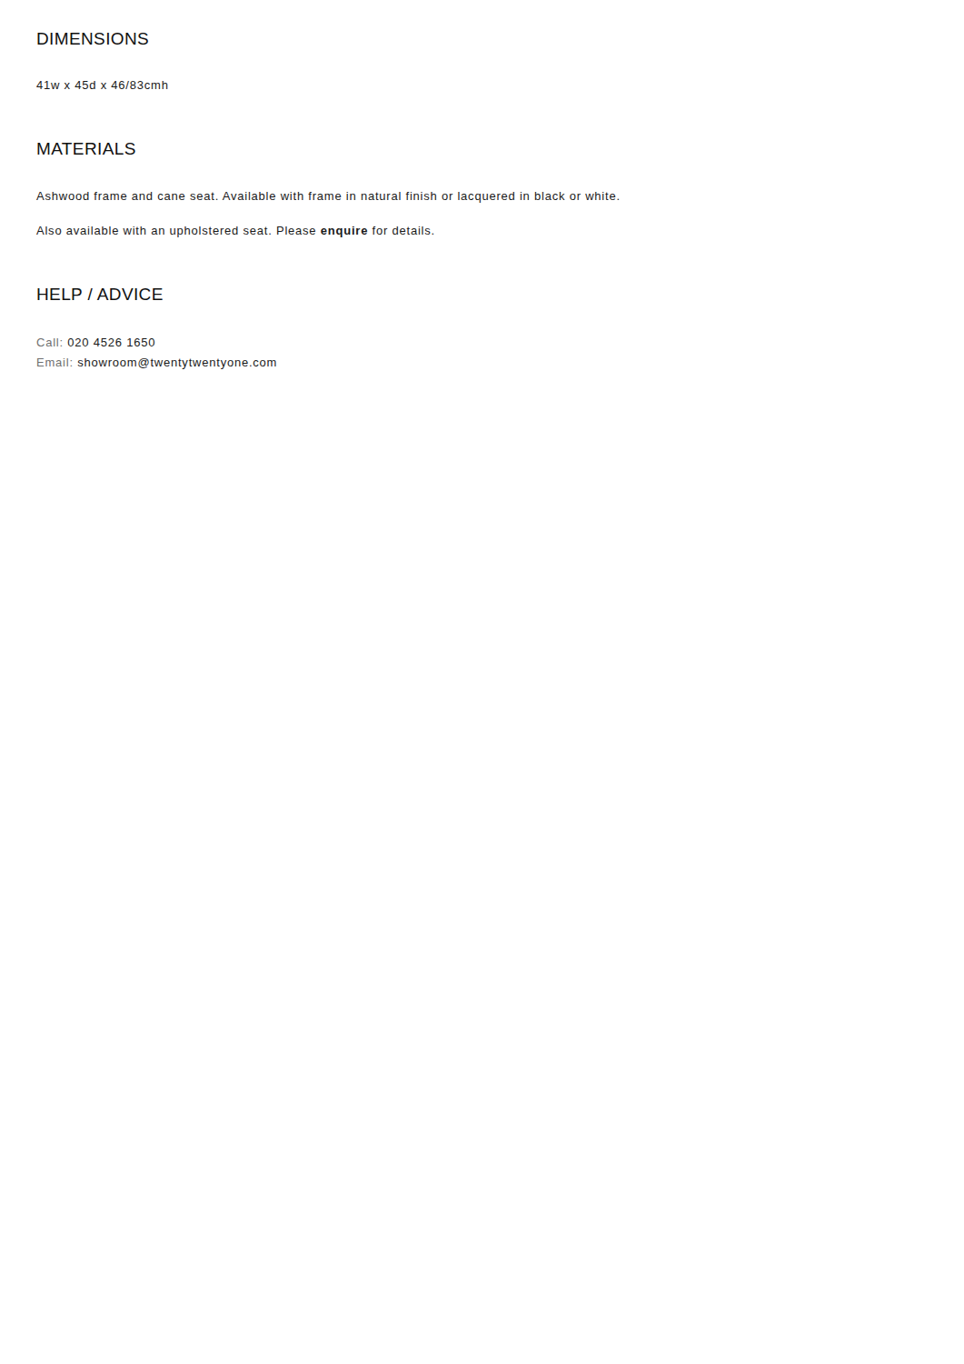DIMENSIONS
41w x 45d x 46/83cmh
MATERIALS
Ashwood frame and cane seat. Available with frame in natural finish or lacquered in black or white.
Also available with an upholstered seat. Please enquire for details.
HELP / ADVICE
Call: 020 4526 1650
Email: showroom@twentytwentyone.com